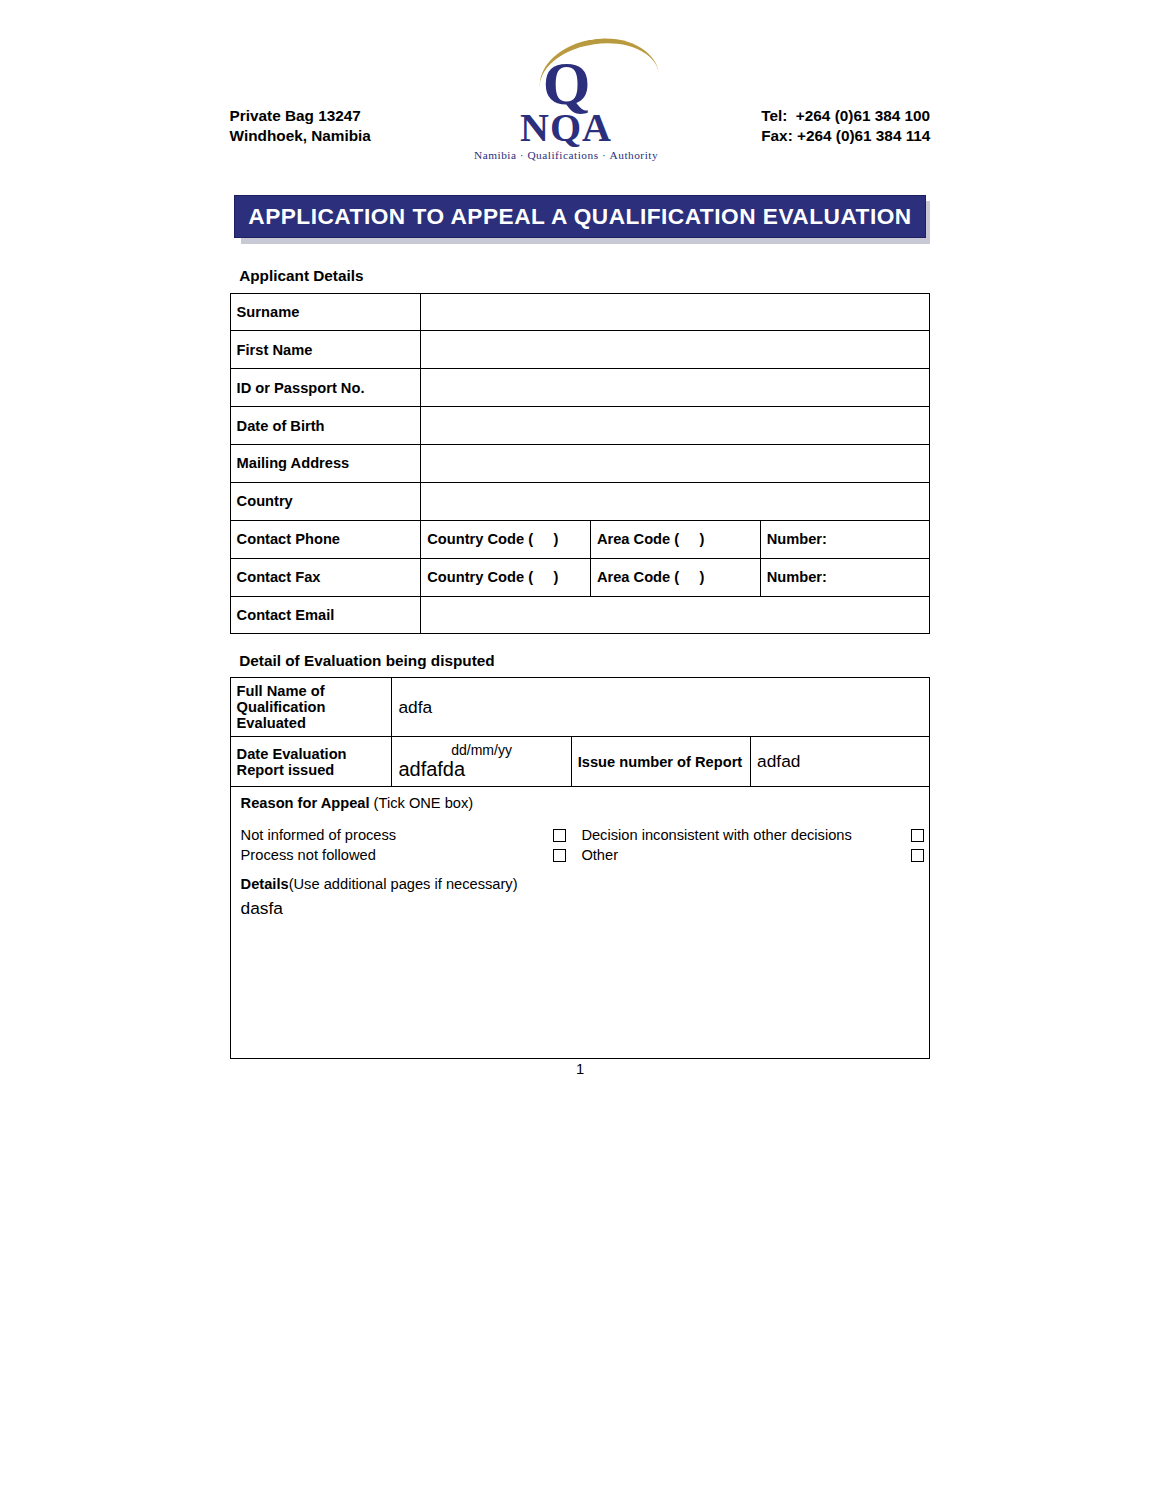Private Bag 13247
Windhoek, Namibia
Q
NQA
Namibia · Qualifications · Authority
Tel: +264 (0)61 384 100
Fax: +264 (0)61 384 114
APPLICATION TO APPEAL A QUALIFICATION EVALUATION
Applicant Details
| Surname | |
| First Name | |
| ID or Passport No. | |
| Date of Birth | |
| Mailing Address | |
| Country | |
| Contact Phone | Country Code ( ) | Area Code ( ) | Number: |
| Contact Fax | Country Code ( ) | Area Code ( ) | Number: |
| Contact Email | |
Detail of Evaluation being disputed
| Full Name of Qualification Evaluated | adfa |
| Date Evaluation Report issued | dd/mm/yy adfafda | Issue number of Report | adfad |
| Reason for Appeal (Tick ONE box) Not informed of process Decision inconsistent with other decisions Process not followed Other Details (Use additional pages if necessary) dasfa |
1